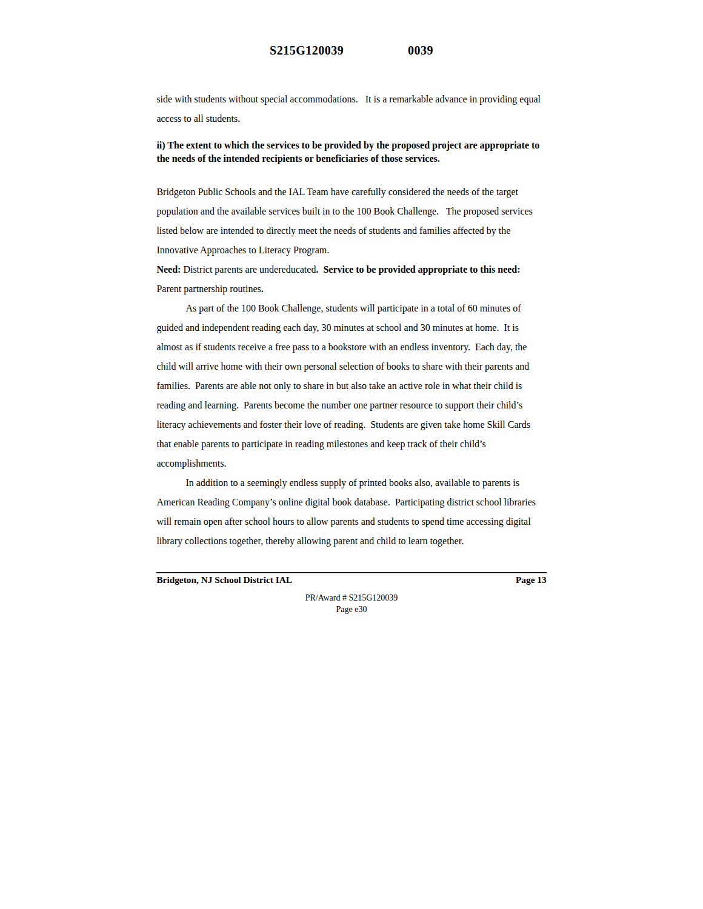S215G120039 0039
side with students without special accommodations. It is a remarkable advance in providing equal access to all students.
ii) The extent to which the services to be provided by the proposed project are appropriate to the needs of the intended recipients or beneficiaries of those services.
Bridgeton Public Schools and the IAL Team have carefully considered the needs of the target population and the available services built in to the 100 Book Challenge. The proposed services listed below are intended to directly meet the needs of students and families affected by the Innovative Approaches to Literacy Program.
Need: District parents are undereducated. Service to be provided appropriate to this need: Parent partnership routines.
As part of the 100 Book Challenge, students will participate in a total of 60 minutes of guided and independent reading each day, 30 minutes at school and 30 minutes at home. It is almost as if students receive a free pass to a bookstore with an endless inventory. Each day, the child will arrive home with their own personal selection of books to share with their parents and families. Parents are able not only to share in but also take an active role in what their child is reading and learning. Parents become the number one partner resource to support their child’s literacy achievements and foster their love of reading. Students are given take home Skill Cards that enable parents to participate in reading milestones and keep track of their child’s accomplishments.
In addition to a seemingly endless supply of printed books also, available to parents is American Reading Company’s online digital book database. Participating district school libraries will remain open after school hours to allow parents and students to spend time accessing digital library collections together, thereby allowing parent and child to learn together.
Bridgeton, NJ School District IAL Page 13
PR/Award # S215G120039
Page e30